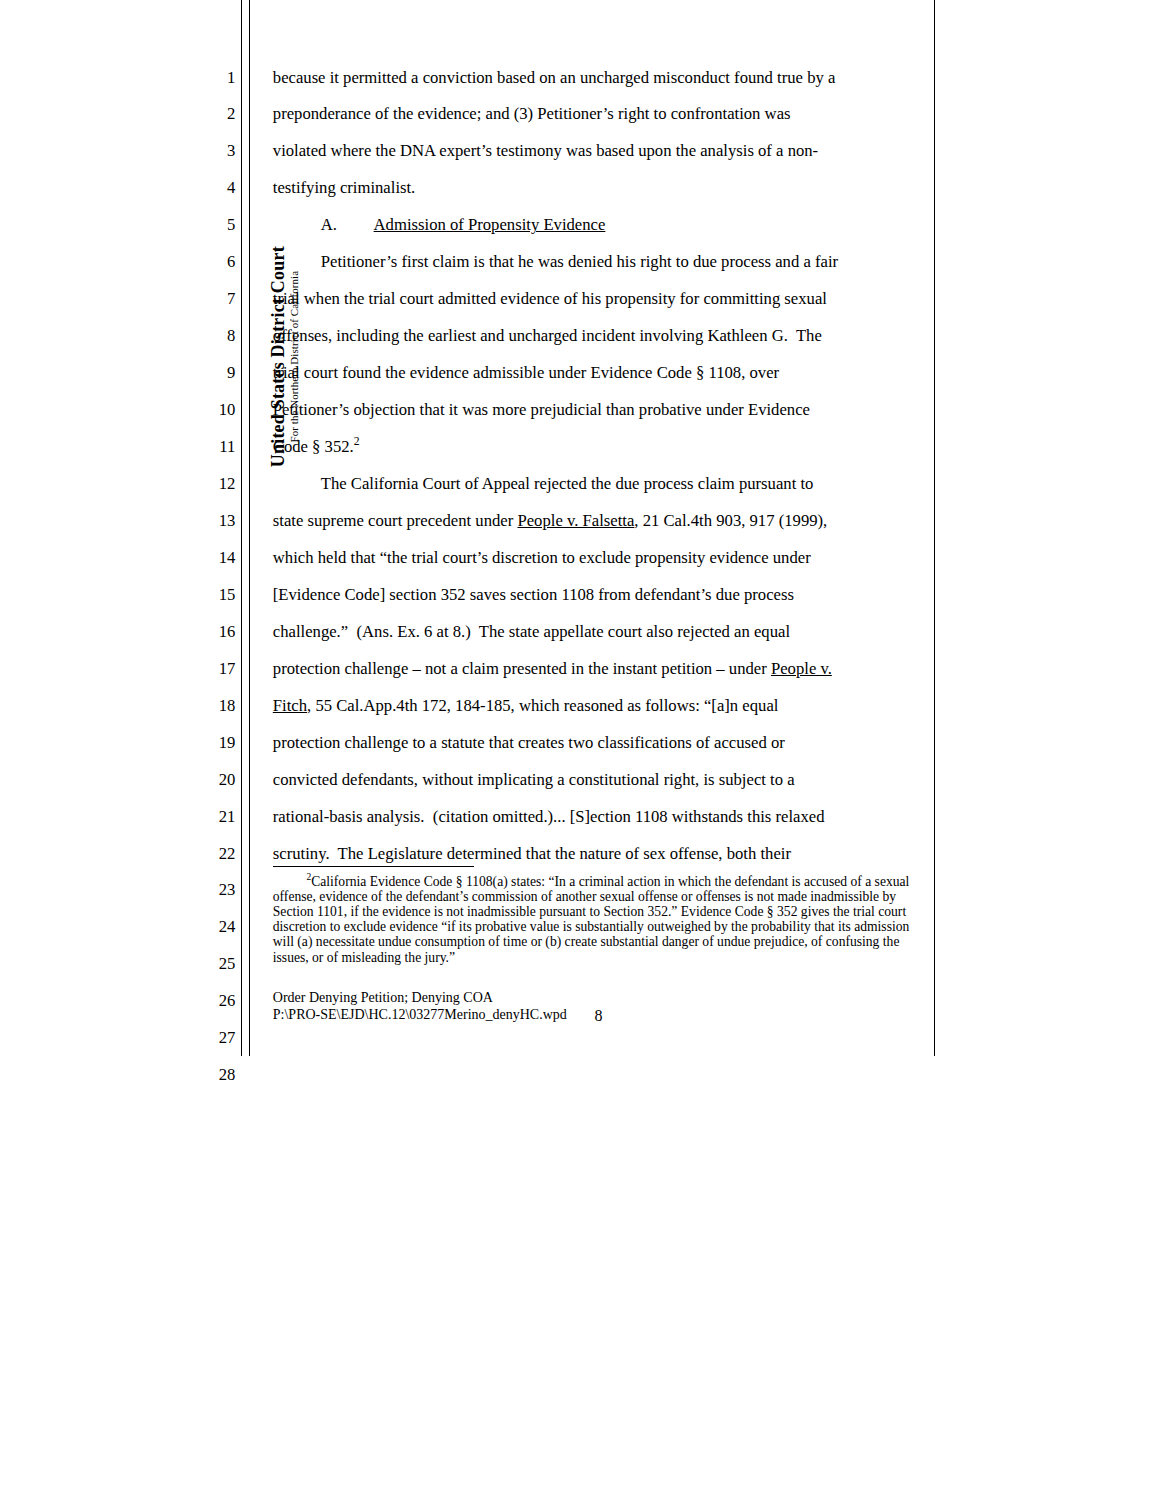1
2
3
4
5
6
7
8
9
10
11
12
13
14
15
16
17
18
19
20
21
22
23
24
25
26
27
28
United States District Court
For the Northern District of California
because it permitted a conviction based on an uncharged misconduct found true by a
preponderance of the evidence; and (3) Petitioner’s right to confrontation was
violated where the DNA expert’s testimony was based upon the analysis of a non-
testifying criminalist.
A. Admission of Propensity Evidence
Petitioner’s first claim is that he was denied his right to due process and a fair
trial when the trial court admitted evidence of his propensity for committing sexual
offenses, including the earliest and uncharged incident involving Kathleen G. The
trial court found the evidence admissible under Evidence Code § 1108, over
Petitioner’s objection that it was more prejudicial than probative under Evidence
Code § 352.2
The California Court of Appeal rejected the due process claim pursuant to
state supreme court precedent under People v. Falsetta, 21 Cal.4th 903, 917 (1999),
which held that “the trial court’s discretion to exclude propensity evidence under
[Evidence Code] section 352 saves section 1108 from defendant’s due process
challenge.” (Ans. Ex. 6 at 8.) The state appellate court also rejected an equal
protection challenge – not a claim presented in the instant petition – under People v.
Fitch, 55 Cal.App.4th 172, 184-185, which reasoned as follows: “[a]n equal
protection challenge to a statute that creates two classifications of accused or
convicted defendants, without implicating a constitutional right, is subject to a
rational-basis analysis. (citation omitted.)... [S]ection 1108 withstands this relaxed
scrutiny. The Legislature determined that the nature of sex offense, both their
2California Evidence Code § 1108(a) states: “In a criminal action in which the defendant is accused of a sexual offense, evidence of the defendant’s commission of another sexual offense or offenses is not made inadmissible by Section 1101, if the evidence is not inadmissible pursuant to Section 352.” Evidence Code § 352 gives the trial court discretion to exclude evidence “if its probative value is substantially outweighed by the probability that its admission will (a) necessitate undue consumption of time or (b) create substantial danger of undue prejudice, of confusing the issues, or of misleading the jury.”
Order Denying Petition; Denying COA P:\PRO-SE\EJD\HC.12\03277Merino_denyHC.wpd8